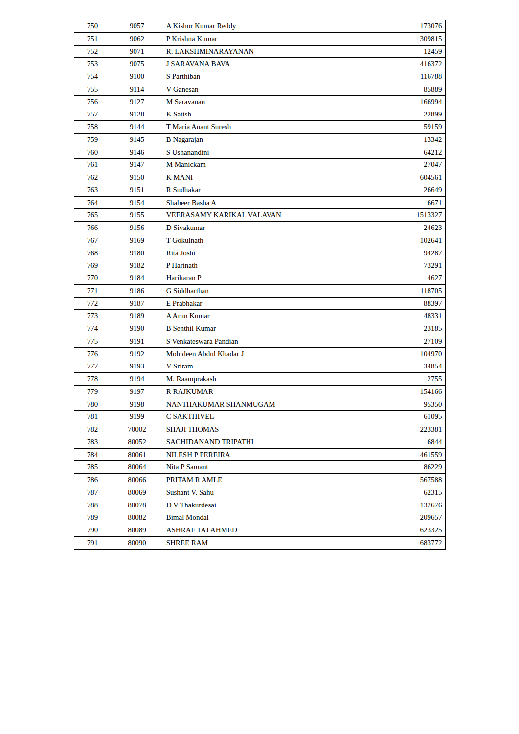| 750 | 9057 | A Kishor Kumar Reddy | 173076 |
| 751 | 9062 | P Krishna Kumar | 309815 |
| 752 | 9071 | R. LAKSHMINARAYANAN | 12459 |
| 753 | 9075 | J SARAVANA BAVA | 416372 |
| 754 | 9100 | S Parthiban | 116788 |
| 755 | 9114 | V Ganesan | 85889 |
| 756 | 9127 | M Saravanan | 166994 |
| 757 | 9128 | K Satish | 22899 |
| 758 | 9144 | T Maria Anant Suresh | 59159 |
| 759 | 9145 | B Nagarajan | 13342 |
| 760 | 9146 | S Ushanandini | 64212 |
| 761 | 9147 | M Manickam | 27047 |
| 762 | 9150 | K MANI | 604561 |
| 763 | 9151 | R Sudhakar | 26649 |
| 764 | 9154 | Shabeer Basha A | 6671 |
| 765 | 9155 | VEERASAMY KARIKAL VALAVAN | 1513327 |
| 766 | 9156 | D Sivakumar | 24623 |
| 767 | 9169 | T Gokulnath | 102641 |
| 768 | 9180 | Rita Joshi | 94287 |
| 769 | 9182 | P Harinath | 73291 |
| 770 | 9184 | Hariharan P | 4627 |
| 771 | 9186 | G Siddharthan | 118705 |
| 772 | 9187 | E Prabhakar | 88397 |
| 773 | 9189 | A Arun Kumar | 48331 |
| 774 | 9190 | B Senthil Kumar | 23185 |
| 775 | 9191 | S Venkateswara Pandian | 27109 |
| 776 | 9192 | Mohideen Abdul Khadar J | 104970 |
| 777 | 9193 | V Sriram | 34854 |
| 778 | 9194 | M. Raamprakash | 2755 |
| 779 | 9197 | R RAJKUMAR | 154166 |
| 780 | 9198 | NANTHAKUMAR SHANMUGAM | 95350 |
| 781 | 9199 | C SAKTHIVEL | 61095 |
| 782 | 70002 | SHAJI THOMAS | 223381 |
| 783 | 80052 | SACHIDANAND TRIPATHI | 6844 |
| 784 | 80061 | NILESH P PEREIRA | 461559 |
| 785 | 80064 | Nita P Samant | 86229 |
| 786 | 80066 | PRITAM R AMLE | 567588 |
| 787 | 80069 | Sushant V. Sahu | 62315 |
| 788 | 80078 | D V Thakurdesai | 132676 |
| 789 | 80082 | Bimal Mondal | 209657 |
| 790 | 80089 | ASHRAF TAJ AHMED | 623325 |
| 791 | 80090 | SHREE RAM | 683772 |